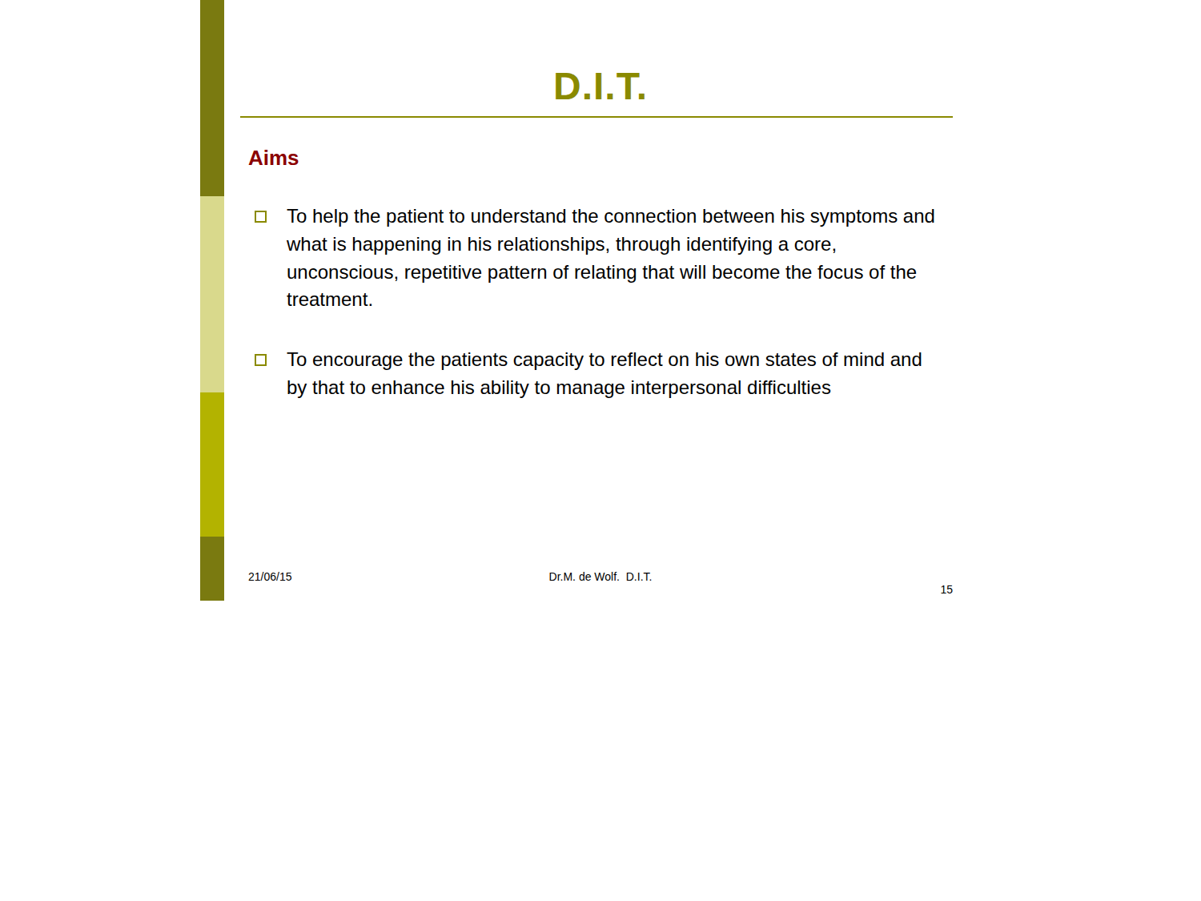D.I.T.
Aims
To help the patient to understand the connection between his symptoms and what is happening in his relationships, through identifying a core, unconscious, repetitive pattern of relating that will become the focus of the treatment.
To encourage the patients capacity to reflect on his own states of mind and by that to enhance his ability to manage interpersonal difficulties
21/06/15
Dr.M. de Wolf. D.I.T.
15